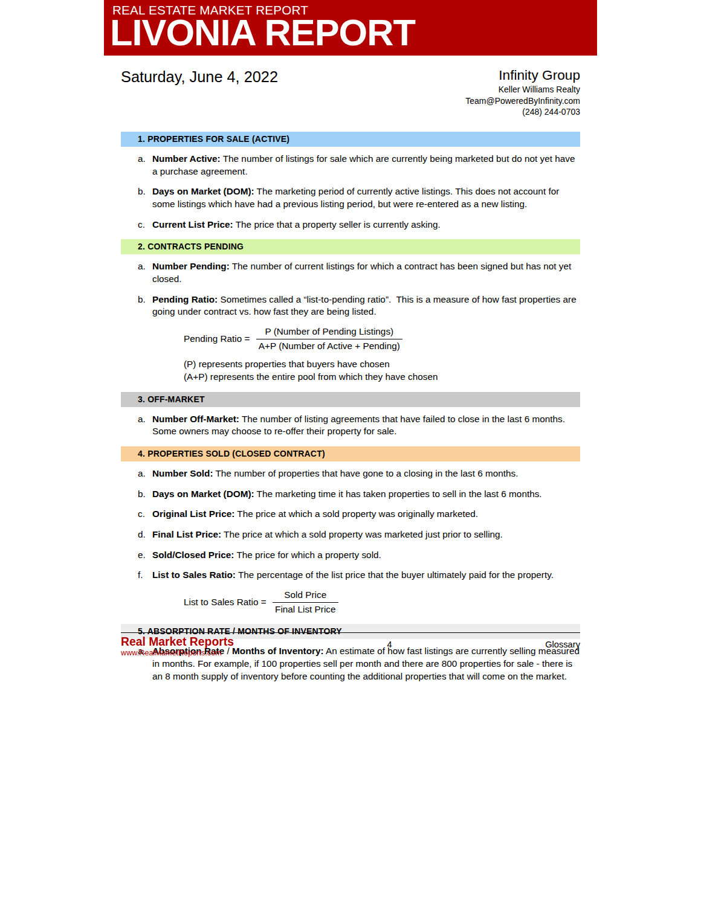REAL ESTATE MARKET REPORT
LIVONIA REPORT
Saturday, June 4, 2022
Infinity Group
Keller Williams Realty
Team@PoweredByInfinity.com
(248) 244-0703
1. PROPERTIES FOR SALE (ACTIVE)
a. Number Active: The number of listings for sale which are currently being marketed but do not yet have a purchase agreement.
b. Days on Market (DOM): The marketing period of currently active listings. This does not account for some listings which have had a previous listing period, but were re-entered as a new listing.
c. Current List Price: The price that a property seller is currently asking.
2. CONTRACTS PENDING
a. Number Pending: The number of current listings for which a contract has been signed but has not yet closed.
b. Pending Ratio: Sometimes called a “list-to-pending ratio”. This is a measure of how fast properties are going under contract vs. how fast they are being listed.
Pending Ratio = P (Number of Pending Listings) A+P (Number of Active + Pending)
(P) represents properties that buyers have chosen
(A+P) represents the entire pool from which they have chosen
3. OFF-MARKET
a. Number Off-Market: The number of listing agreements that have failed to close in the last 6 months. Some owners may choose to re-offer their property for sale.
4. PROPERTIES SOLD (CLOSED CONTRACT)
a. Number Sold: The number of properties that have gone to a closing in the last 6 months.
b. Days on Market (DOM): The marketing time it has taken properties to sell in the last 6 months.
c. Original List Price: The price at which a sold property was originally marketed.
d. Final List Price: The price at which a sold property was marketed just prior to selling.
e. Sold/Closed Price: The price for which a property sold.
f. List to Sales Ratio: The percentage of the list price that the buyer ultimately paid for the property.
List to Sales Ratio = Sold Price Final List Price
5. ABSORPTION RATE / MONTHS OF INVENTORY
a. Absorption Rate / Months of Inventory: An estimate of how fast listings are currently selling measured in months. For example, if 100 properties sell per month and there are 800 properties for sale - there is an 8 month supply of inventory before counting the additional properties that will come on the market.
Real Market Reports
www.RealMarketReports.com
4
Glossary